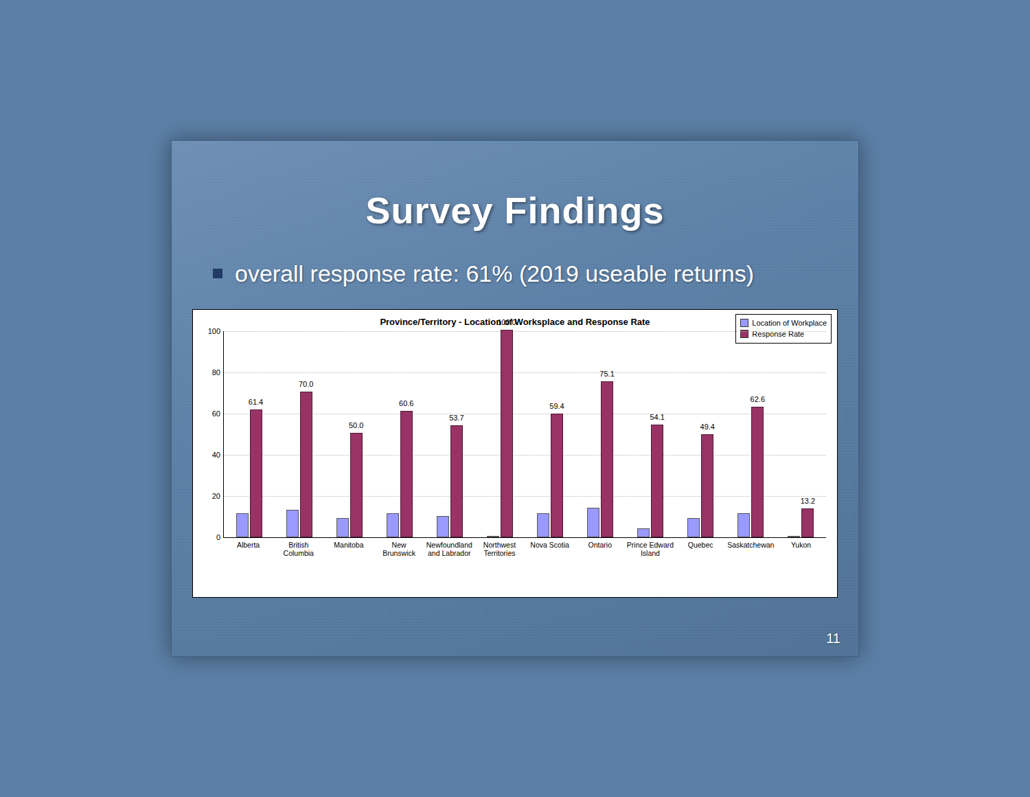Survey Findings
overall response rate: 61% (2019 useable returns)
Province/Territory - Location of Worksplace and Response Rate
Location of Workplace
Response Rate
100
80
60
40
20
0
61.4
70.0
50.0
60.6
53.7
100.0
59.4
75.1
54.1
49.4
62.6
13.2
Alberta
British Columbia
Manitoba
New
Brunswick
Newfoundland
and Labrador
Northwest
Territories
Nova Scotia
Ontario
Prince Edward
Island
Quebec
Saskatchewan
Yukon
11